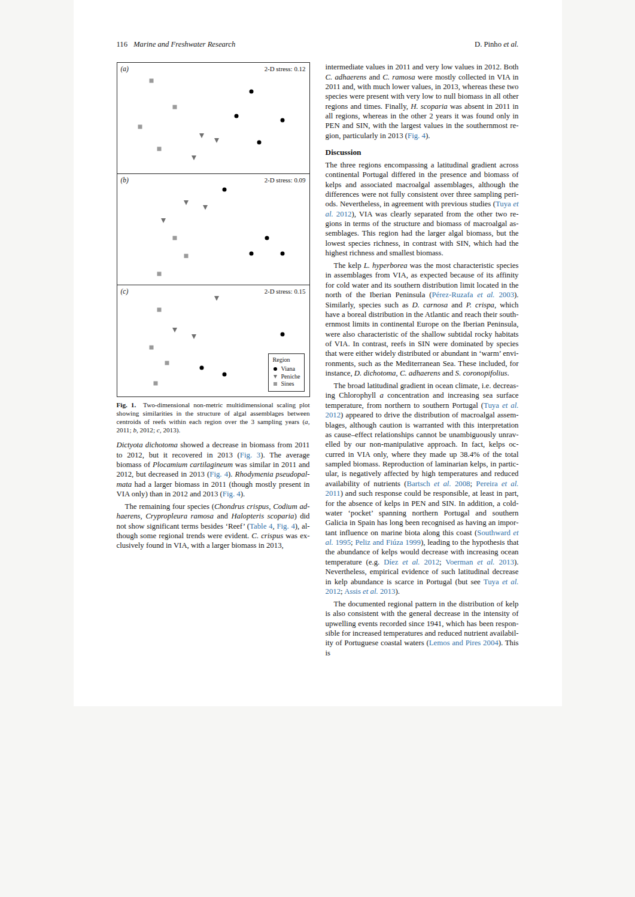116 Marine and Freshwater Research
D. Pinho et al.
(a) 2-D stress: 0.12
(b) 2-D stress: 0.09
(c) 2-D stress: 0.15
Region
Viana
Peniche
Sines
Fig. 1. Two-dimensional non-metric multidimensional scaling plot showing similarities in the structure of algal assemblages between centroids of reefs within each region over the 3 sampling years (a, 2011; b, 2012; c, 2013).
Dictyota dichotoma showed a decrease in biomass from 2011 to 2012, but it recovered in 2013 (Fig. 3). The average biomass of Plocamium cartilagineum was similar in 2011 and 2012, but decreased in 2013 (Fig. 4). Rhodymenia pseudopalmata had a larger biomass in 2011 (though mostly present in VIA only) than in 2012 and 2013 (Fig. 4).
The remaining four species (Chondrus crispus, Codium adhaerens, Crypropleura ramosa and Halopteris scoparia) did not show significant terms besides ‘Reef’ (Table 4, Fig. 4), although some regional trends were evident. C. crispus was exclusively found in VIA, with a larger biomass in 2013,
intermediate values in 2011 and very low values in 2012. Both C. adhaerens and C. ramosa were mostly collected in VIA in 2011 and, with much lower values, in 2013, whereas these two species were present with very low to null biomass in all other regions and times. Finally, H. scoparia was absent in 2011 in all regions, whereas in the other 2 years it was found only in PEN and SIN, with the largest values in the southernmost region, particularly in 2013 (Fig. 4).
Discussion
The three regions encompassing a latitudinal gradient across continental Portugal differed in the presence and biomass of kelps and associated macroalgal assemblages, although the differences were not fully consistent over three sampling periods. Nevertheless, in agreement with previous studies (Tuya et al. 2012), VIA was clearly separated from the other two regions in terms of the structure and biomass of macroalgal assemblages. This region had the larger algal biomass, but the lowest species richness, in contrast with SIN, which had the highest richness and smallest biomass.
The kelp L. hyperborea was the most characteristic species in assemblages from VIA, as expected because of its affinity for cold water and its southern distribution limit located in the north of the Iberian Peninsula (Pérez-Ruzafa et al. 2003). Similarly, species such as D. carnosa and P. crispa, which have a boreal distribution in the Atlantic and reach their southernmost limits in continental Europe on the Iberian Peninsula, were also characteristic of the shallow subtidal rocky habitats of VIA. In contrast, reefs in SIN were dominated by species that were either widely distributed or abundant in ‘warm’ environments, such as the Mediterranean Sea. These included, for instance, D. dichotoma, C. adhaerens and S. coronopifolius.
The broad latitudinal gradient in ocean climate, i.e. decreasing Chlorophyll a concentration and increasing sea surface temperature, from northern to southern Portugal (Tuya et al. 2012) appeared to drive the distribution of macroalgal assemblages, although caution is warranted with this interpretation as cause–effect relationships cannot be unambiguously unravelled by our non-manipulative approach. In fact, kelps occurred in VIA only, where they made up 38.4% of the total sampled biomass. Reproduction of laminarian kelps, in particular, is negatively affected by high temperatures and reduced availability of nutrients (Bartsch et al. 2008; Pereira et al. 2011) and such response could be responsible, at least in part, for the absence of kelps in PEN and SIN. In addition, a cold-water ‘pocket’ spanning northern Portugal and southern Galicia in Spain has long been recognised as having an important influence on marine biota along this coast (Southward et al. 1995; Peliz and Fiúza 1999), leading to the hypothesis that the abundance of kelps would decrease with increasing ocean temperature (e.g. Díez et al. 2012; Voerman et al. 2013). Nevertheless, empirical evidence of such latitudinal decrease in kelp abundance is scarce in Portugal (but see Tuya et al. 2012; Assis et al. 2013).
The documented regional pattern in the distribution of kelp is also consistent with the general decrease in the intensity of upwelling events recorded since 1941, which has been responsible for increased temperatures and reduced nutrient availability of Portuguese coastal waters (Lemos and Pires 2004). This is